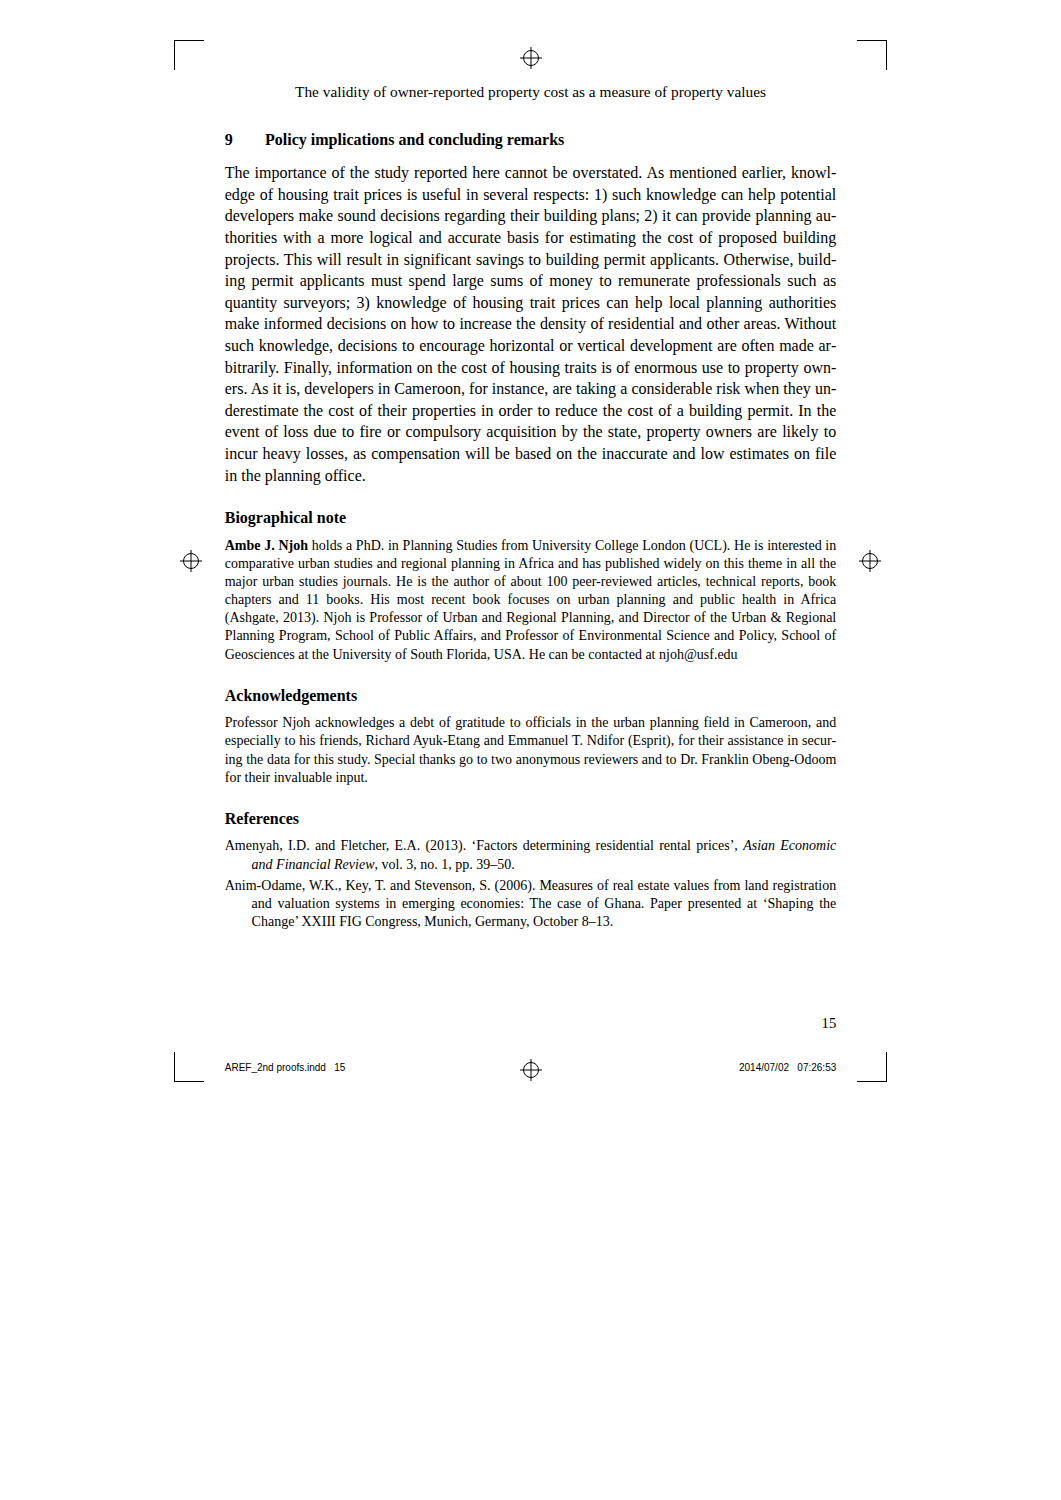The validity of owner-reported property cost as a measure of property values
9 Policy implications and concluding remarks
The importance of the study reported here cannot be overstated. As mentioned earlier, knowledge of housing trait prices is useful in several respects: 1) such knowledge can help potential developers make sound decisions regarding their building plans; 2) it can provide planning authorities with a more logical and accurate basis for estimating the cost of proposed building projects. This will result in significant savings to building permit applicants. Otherwise, building permit applicants must spend large sums of money to remunerate professionals such as quantity surveyors; 3) knowledge of housing trait prices can help local planning authorities make informed decisions on how to increase the density of residential and other areas. Without such knowledge, decisions to encourage horizontal or vertical development are often made arbitrarily. Finally, information on the cost of housing traits is of enormous use to property owners. As it is, developers in Cameroon, for instance, are taking a considerable risk when they underestimate the cost of their properties in order to reduce the cost of a building permit. In the event of loss due to fire or compulsory acquisition by the state, property owners are likely to incur heavy losses, as compensation will be based on the inaccurate and low estimates on file in the planning office.
Biographical note
Ambe J. Njoh holds a PhD. in Planning Studies from University College London (UCL). He is interested in comparative urban studies and regional planning in Africa and has published widely on this theme in all the major urban studies journals. He is the author of about 100 peer-reviewed articles, technical reports, book chapters and 11 books. His most recent book focuses on urban planning and public health in Africa (Ashgate, 2013). Njoh is Professor of Urban and Regional Planning, and Director of the Urban & Regional Planning Program, School of Public Affairs, and Professor of Environmental Science and Policy, School of Geosciences at the University of South Florida, USA. He can be contacted at njoh@usf.edu
Acknowledgements
Professor Njoh acknowledges a debt of gratitude to officials in the urban planning field in Cameroon, and especially to his friends, Richard Ayuk-Etang and Emmanuel T. Ndifor (Esprit), for their assistance in securing the data for this study. Special thanks go to two anonymous reviewers and to Dr. Franklin Obeng-Odoom for their invaluable input.
References
Amenyah, I.D. and Fletcher, E.A. (2013). ‘Factors determining residential rental prices’, Asian Economic and Financial Review, vol. 3, no. 1, pp. 39–50.
Anim-Odame, W.K., Key, T. and Stevenson, S. (2006). Measures of real estate values from land registration and valuation systems in emerging economies: The case of Ghana. Paper presented at ‘Shaping the Change’ XXIII FIG Congress, Munich, Germany, October 8–13.
15
AREF_2nd proofs.indd 15 2014/07/02 07:26:53